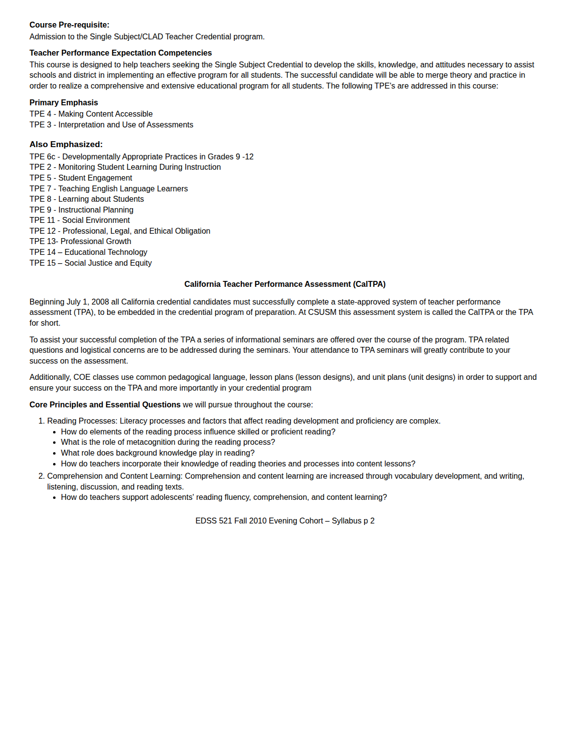Course Pre-requisite:
Admission to the Single Subject/CLAD Teacher Credential program.
Teacher Performance Expectation Competencies
This course is designed to help teachers seeking the Single Subject Credential to develop the skills, knowledge, and attitudes necessary to assist schools and district in implementing an effective program for all students. The successful candidate will be able to merge theory and practice in order to realize a comprehensive and extensive educational program for all students. The following TPE's are addressed in this course:
Primary Emphasis
TPE 4 - Making Content Accessible
TPE 3 - Interpretation and Use of Assessments
Also Emphasized:
TPE 6c - Developmentally Appropriate Practices in Grades 9 -12
TPE 2 - Monitoring Student Learning During Instruction
TPE 5 - Student Engagement
TPE 7 - Teaching English Language Learners
TPE 8 - Learning about Students
TPE 9 - Instructional Planning
TPE 11 - Social Environment
TPE 12 - Professional, Legal, and Ethical Obligation
TPE 13- Professional Growth
TPE 14 – Educational Technology
TPE 15 – Social Justice and Equity
California Teacher Performance Assessment (CalTPA)
Beginning July 1, 2008 all California credential candidates must successfully complete a state-approved system of teacher performance assessment (TPA), to be embedded in the credential program of preparation. At CSUSM this assessment system is called the CalTPA or the TPA for short.
To assist your successful completion of the TPA a series of informational seminars are offered over the course of the program. TPA related questions and logistical concerns are to be addressed during the seminars. Your attendance to TPA seminars will greatly contribute to your success on the assessment.
Additionally, COE classes use common pedagogical language, lesson plans (lesson designs), and unit plans (unit designs) in order to support and ensure your success on the TPA and more importantly in your credential program
Core Principles and Essential Questions we will pursue throughout the course:
Reading Processes: Literacy processes and factors that affect reading development and proficiency are complex.
How do elements of the reading process influence skilled or proficient reading?
What is the role of metacognition during the reading process?
What role does background knowledge play in reading?
How do teachers incorporate their knowledge of reading theories and processes into content lessons?
Comprehension and Content Learning: Comprehension and content learning are increased through vocabulary development, and writing, listening, discussion, and reading texts.
How do teachers support adolescents' reading fluency, comprehension, and content learning?
EDSS 521 Fall 2010 Evening Cohort – Syllabus p 2